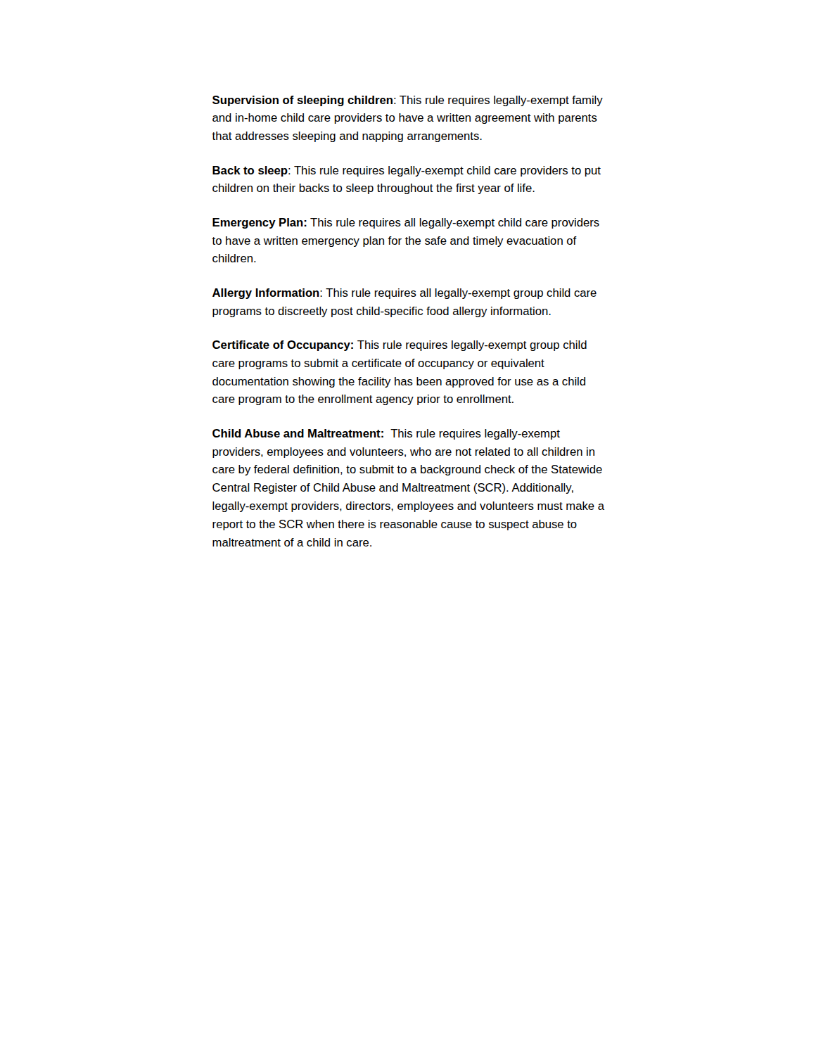Supervision of sleeping children: This rule requires legally-exempt family and in-home child care providers to have a written agreement with parents that addresses sleeping and napping arrangements.
Back to sleep: This rule requires legally-exempt child care providers to put children on their backs to sleep throughout the first year of life.
Emergency Plan: This rule requires all legally-exempt child care providers to have a written emergency plan for the safe and timely evacuation of children.
Allergy Information: This rule requires all legally-exempt group child care programs to discreetly post child-specific food allergy information.
Certificate of Occupancy: This rule requires legally-exempt group child care programs to submit a certificate of occupancy or equivalent documentation showing the facility has been approved for use as a child care program to the enrollment agency prior to enrollment.
Child Abuse and Maltreatment: This rule requires legally-exempt providers, employees and volunteers, who are not related to all children in care by federal definition, to submit to a background check of the Statewide Central Register of Child Abuse and Maltreatment (SCR). Additionally, legally-exempt providers, directors, employees and volunteers must make a report to the SCR when there is reasonable cause to suspect abuse to maltreatment of a child in care.